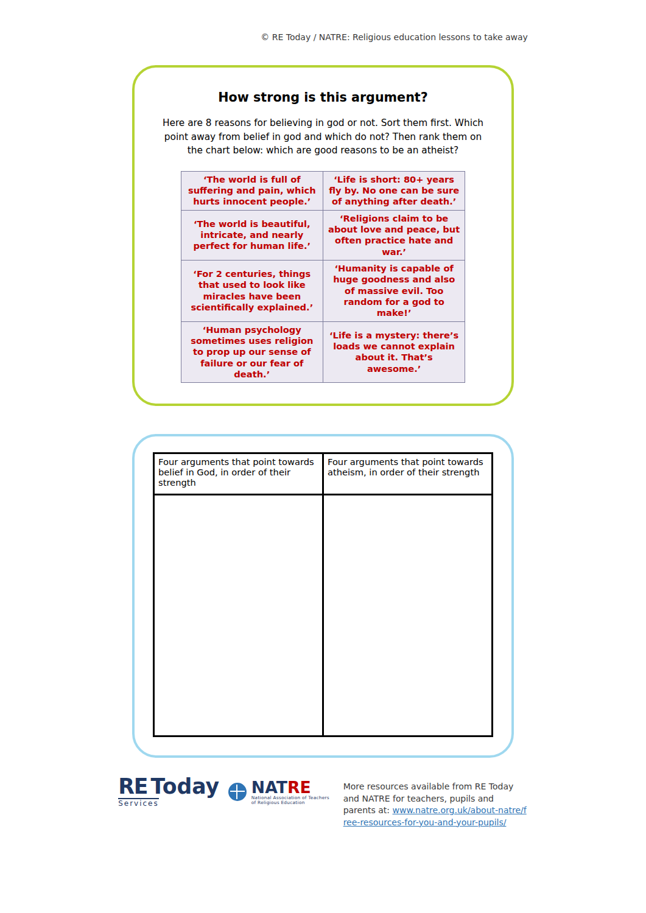© RE Today / NATRE: Religious education lessons to take away
How strong is this argument?
Here are 8 reasons for believing in god or not. Sort them first. Which point away from belief in god and which do not? Then rank them on the chart below: which are good reasons to be an atheist?
| ‘The world is full of suffering and pain, which hurts innocent people.’ | ‘Life is short: 80+ years fly by. No one can be sure of anything after death.’ |
| ‘The world is beautiful, intricate, and nearly perfect for human life.’ | ‘Religions claim to be about love and peace, but often practice hate and war.’ |
| ‘For 2 centuries, things that used to look like miracles have been scientifically explained.’ | ‘Humanity is capable of huge goodness and also of massive evil. Too random for a god to make!’ |
| ‘Human psychology sometimes uses religion to prop up our sense of failure or our fear of death.’ | ‘Life is a mystery: there’s loads we cannot explain about it. That’s awesome.’ |
| Four arguments that point towards belief in God, in order of their strength | Four arguments that point towards atheism, in order of their strength |
| --- | --- |
RE Today
Services
NATRE
National Association of Teachers
of Religious Education
More resources available from RE Today and NATRE for teachers, pupils and parents at: www.natre.org.uk/about-natre/free-resources-for-you-and-your-pupils/